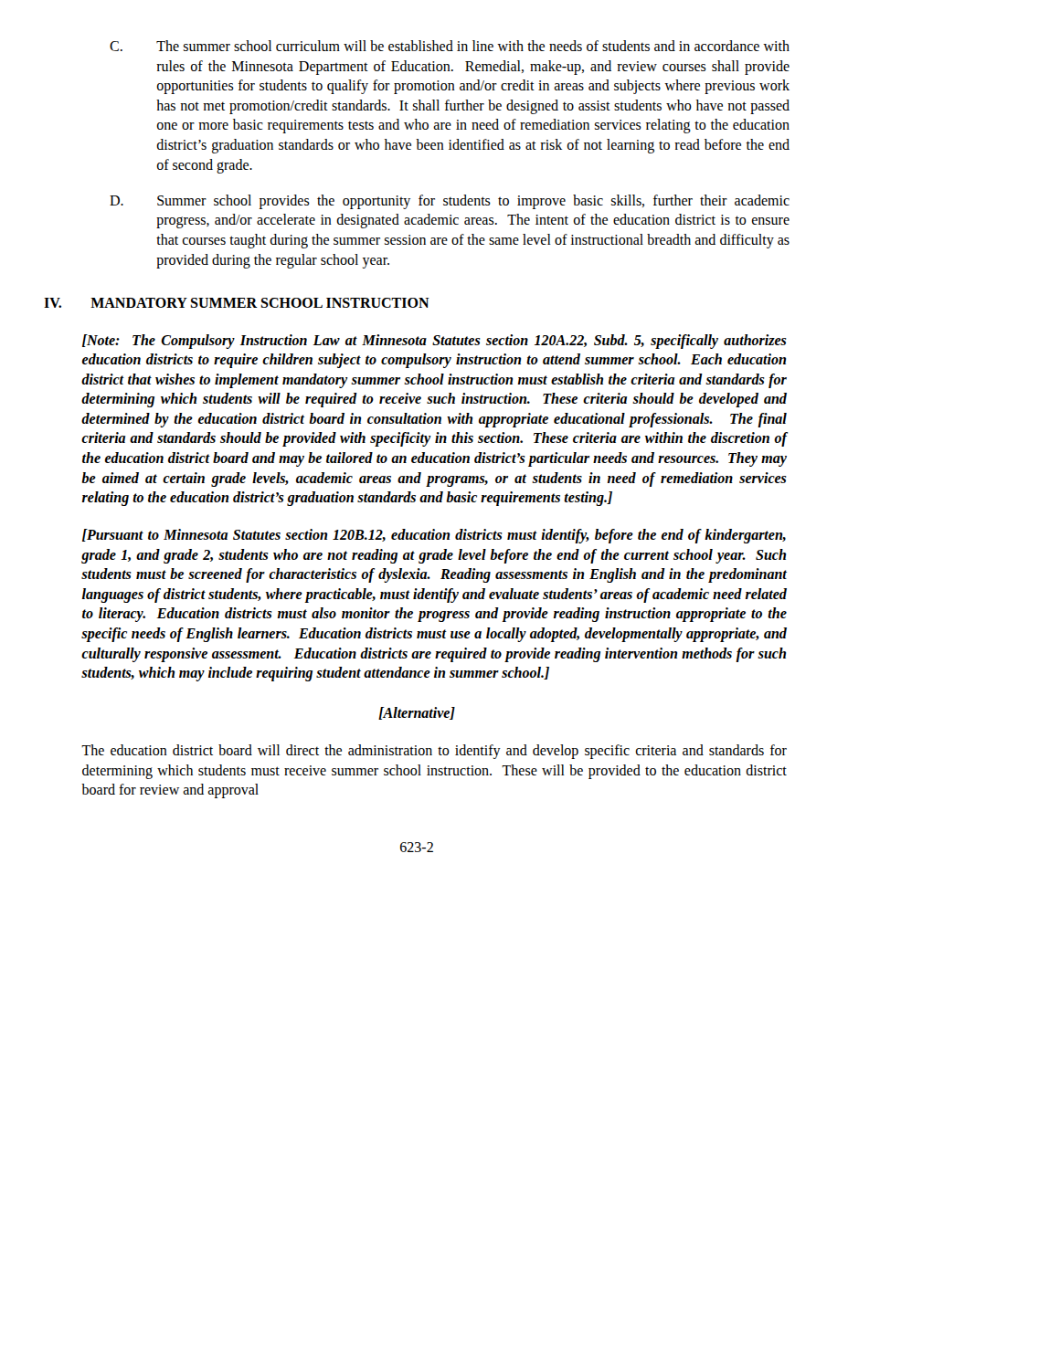C.
The summer school curriculum will be established in line with the needs of students and in accordance with rules of the Minnesota Department of Education. Remedial, make-up, and review courses shall provide opportunities for students to qualify for promotion and/or credit in areas and subjects where previous work has not met promotion/credit standards. It shall further be designed to assist students who have not passed one or more basic requirements tests and who are in need of remediation services relating to the education district’s graduation standards or who have been identified as at risk of not learning to read before the end of second grade.
D.
Summer school provides the opportunity for students to improve basic skills, further their academic progress, and/or accelerate in designated academic areas. The intent of the education district is to ensure that courses taught during the summer session are of the same level of instructional breadth and difficulty as provided during the regular school year.
IV.
MANDATORY SUMMER SCHOOL INSTRUCTION
[Note: The Compulsory Instruction Law at Minnesota Statutes section 120A.22, Subd. 5, specifically authorizes education districts to require children subject to compulsory instruction to attend summer school. Each education district that wishes to implement mandatory summer school instruction must establish the criteria and standards for determining which students will be required to receive such instruction. These criteria should be developed and determined by the education district board in consultation with appropriate educational professionals. The final criteria and standards should be provided with specificity in this section. These criteria are within the discretion of the education district board and may be tailored to an education district’s particular needs and resources. They may be aimed at certain grade levels, academic areas and programs, or at students in need of remediation services relating to the education district’s graduation standards and basic requirements testing.]
[Pursuant to Minnesota Statutes section 120B.12, education districts must identify, before the end of kindergarten, grade 1, and grade 2, students who are not reading at grade level before the end of the current school year. Such students must be screened for characteristics of dyslexia. Reading assessments in English and in the predominant languages of district students, where practicable, must identify and evaluate students’ areas of academic need related to literacy. Education districts must also monitor the progress and provide reading instruction appropriate to the specific needs of English learners. Education districts must use a locally adopted, developmentally appropriate, and culturally responsive assessment. Education districts are required to provide reading intervention methods for such students, which may include requiring student attendance in summer school.]
[Alternative]
The education district board will direct the administration to identify and develop specific criteria and standards for determining which students must receive summer school instruction. These will be provided to the education district board for review and approval
623-2